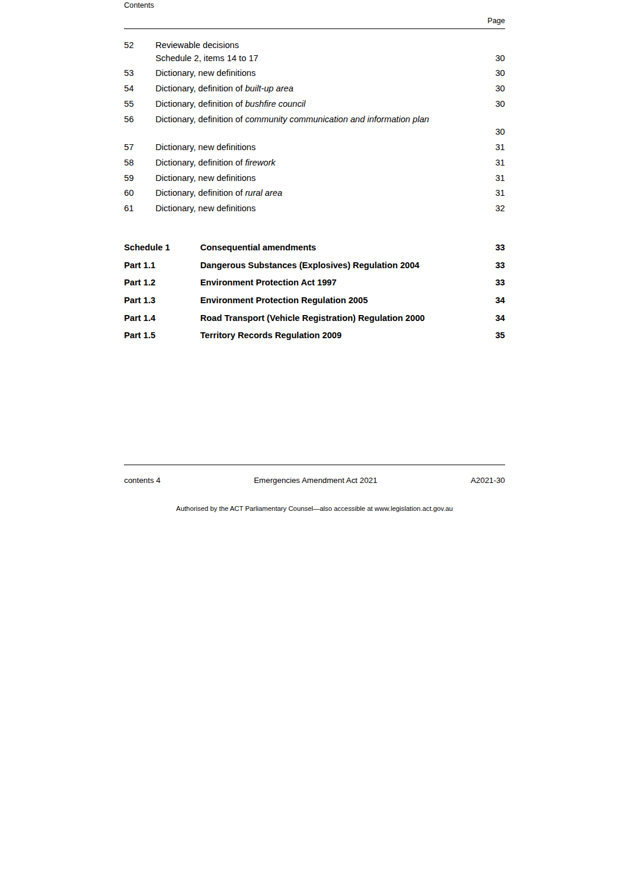Contents
Page
| 52 | Reviewable decisions Schedule 2, items 14 to 17 | 30 |
| 53 | Dictionary, new definitions | 30 |
| 54 | Dictionary, definition of built-up area | 30 |
| 55 | Dictionary, definition of bushfire council | 30 |
| 56 | Dictionary, definition of community communication and information plan | 30 |
| 57 | Dictionary, new definitions | 31 |
| 58 | Dictionary, definition of firework | 31 |
| 59 | Dictionary, new definitions | 31 |
| 60 | Dictionary, definition of rural area | 31 |
| 61 | Dictionary, new definitions | 32 |
| Schedule 1 | Consequential amendments | 33 |
| Part 1.1 | Dangerous Substances (Explosives) Regulation 2004 | 33 |
| Part 1.2 | Environment Protection Act 1997 | 33 |
| Part 1.3 | Environment Protection Regulation 2005 | 34 |
| Part 1.4 | Road Transport (Vehicle Registration) Regulation 2000 | 34 |
| Part 1.5 | Territory Records Regulation 2009 | 35 |
contents 4
Emergencies Amendment Act 2021
A2021-30
Authorised by the ACT Parliamentary Counsel—also accessible at www.legislation.act.gov.au